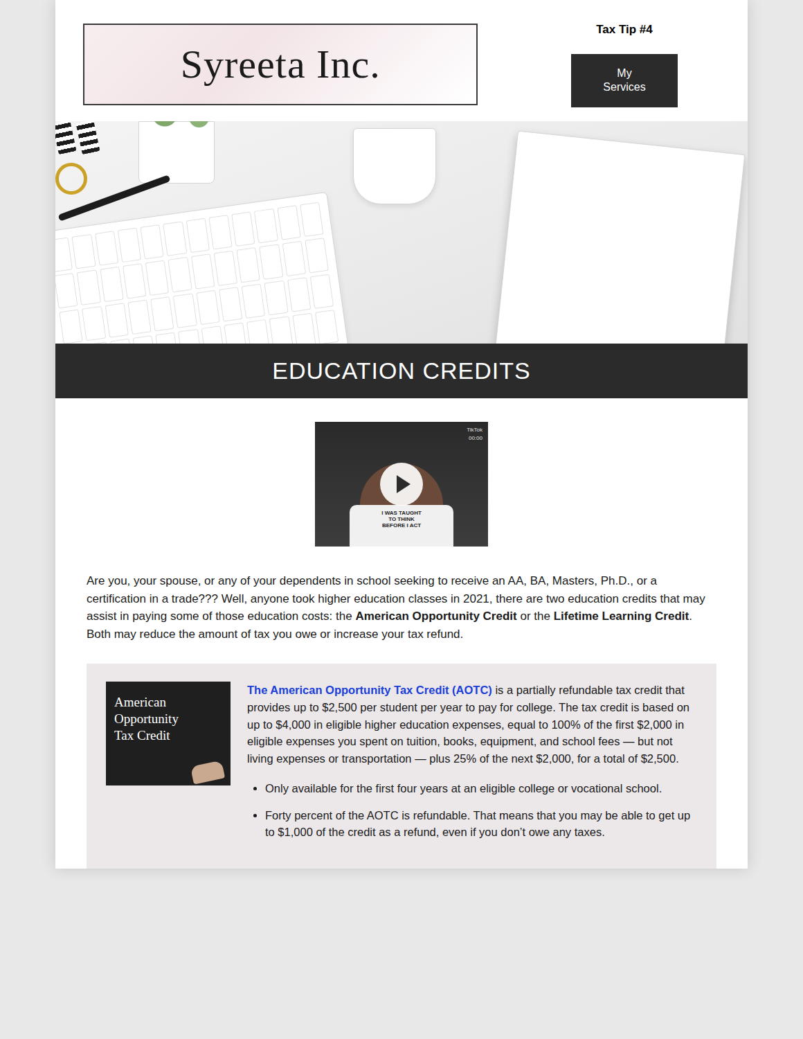Syreeta Inc.
Tax Tip #4
My
Services
EDUCATION CREDITS
TikTok
00:00
I WAS TAUGHT
TO THINK
BEFORE I ACT
Are you, your spouse, or any of your dependents in school seeking to receive an AA, BA, Masters, Ph.D., or a certification in a trade??? Well, anyone took higher education classes in 2021, there are two education credits that may assist in paying some of those education costs: the American Opportunity Credit or the Lifetime Learning Credit. Both may reduce the amount of tax you owe or increase your tax refund.
American
Opportunity
Tax Credit
The American Opportunity Tax Credit (AOTC) is a partially refundable tax credit that provides up to $2,500 per student per year to pay for college. The tax credit is based on up to $4,000 in eligible higher education expenses, equal to 100% of the first $2,000 in eligible expenses you spent on tuition, books, equipment, and school fees — but not living expenses or transportation — plus 25% of the next $2,000, for a total of $2,500.
Only available for the first four years at an eligible college or vocational school.
Forty percent of the AOTC is refundable. That means that you may be able to get up to $1,000 of the credit as a refund, even if you don’t owe any taxes.